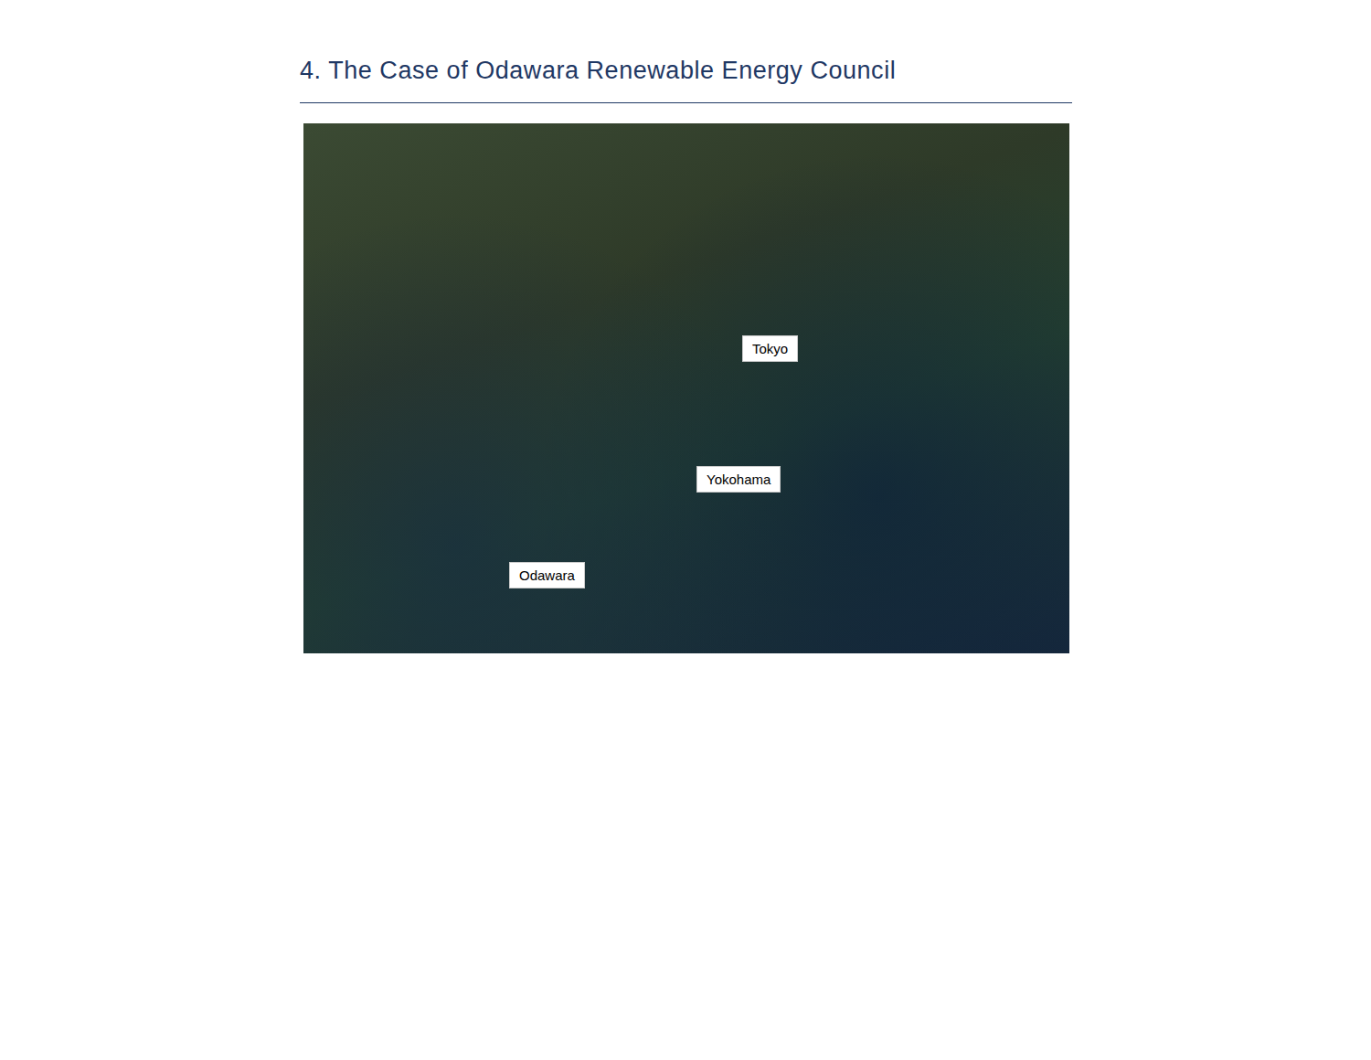4. The Case of Odawara Renewable Energy Council
Tokyo Yokohama Odawara